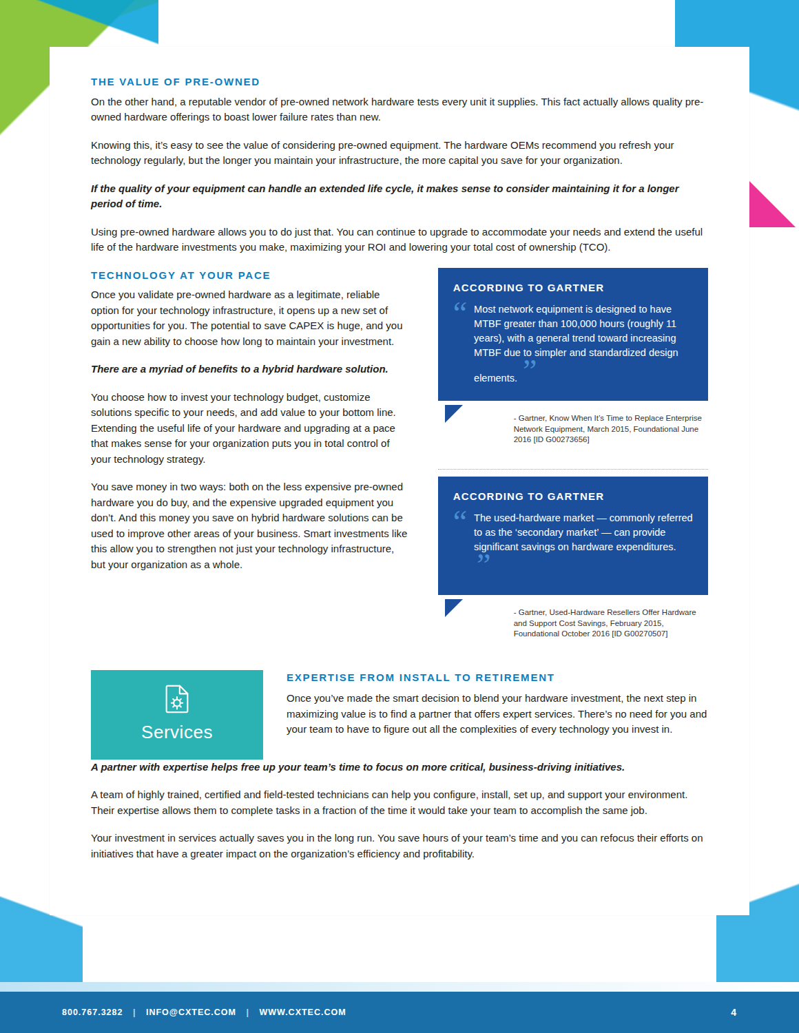The Value of Pre-Owned
On the other hand, a reputable vendor of pre-owned network hardware tests every unit it supplies. This fact actually allows quality pre-owned hardware offerings to boast lower failure rates than new.
Knowing this, it’s easy to see the value of considering pre-owned equipment. The hardware OEMs recommend you refresh your technology regularly, but the longer you maintain your infrastructure, the more capital you save for your organization.
If the quality of your equipment can handle an extended life cycle, it makes sense to consider maintaining it for a longer period of time.
Using pre-owned hardware allows you to do just that. You can continue to upgrade to accommodate your needs and extend the useful life of the hardware investments you make, maximizing your ROI and lowering your total cost of ownership (TCO).
Technology at Your Pace
Once you validate pre-owned hardware as a legitimate, reliable option for your technology infrastructure, it opens up a new set of opportunities for you. The potential to save CAPEX is huge, and you gain a new ability to choose how long to maintain your investment.
There are a myriad of benefits to a hybrid hardware solution.
You choose how to invest your technology budget, customize solutions specific to your needs, and add value to your bottom line. Extending the useful life of your hardware and upgrading at a pace that makes sense for your organization puts you in total control of your technology strategy.
You save money in two ways: both on the less expensive pre-owned hardware you do buy, and the expensive upgraded equipment you don’t. And this money you save on hybrid hardware solutions can be used to improve other areas of your business. Smart investments like this allow you to strengthen not just your technology infrastructure, but your organization as a whole.
According to Gartner
“
Most network equipment is designed to have MTBF greater than 100,000 hours (roughly 11 years), with a general trend toward increasing MTBF due to simpler and standardized design elements. ”
- Gartner, Know When It’s Time to Replace Enterprise Network Equipment, March 2015, Foundational June 2016 [ID G00273656]
According to Gartner
“
The used-hardware market — commonly referred to as the ‘secondary market’ — can provide significant savings on hardware expenditures. ”
- Gartner, Used-Hardware Resellers Offer Hardware and Support Cost Savings, February 2015, Foundational October 2016 [ID G00270507]
Services
Expertise from Install to Retirement
Once you’ve made the smart decision to blend your hardware investment, the next step in maximizing value is to find a partner that offers expert services. There’s no need for you and your team to have to figure out all the complexities of every technology you invest in.
A partner with expertise helps free up your team’s time to focus on more critical, business-driving initiatives.
A team of highly trained, certified and field-tested technicians can help you configure, install, set up, and support your environment. Their expertise allows them to complete tasks in a fraction of the time it would take your team to accomplish the same job.
Your investment in services actually saves you in the long run. You save hours of your team’s time and you can refocus their efforts on initiatives that have a greater impact on the organization’s efficiency and profitability.
800.767.3282 | INFO@CXTEC.COM | WWW.CXTEC.COM
4